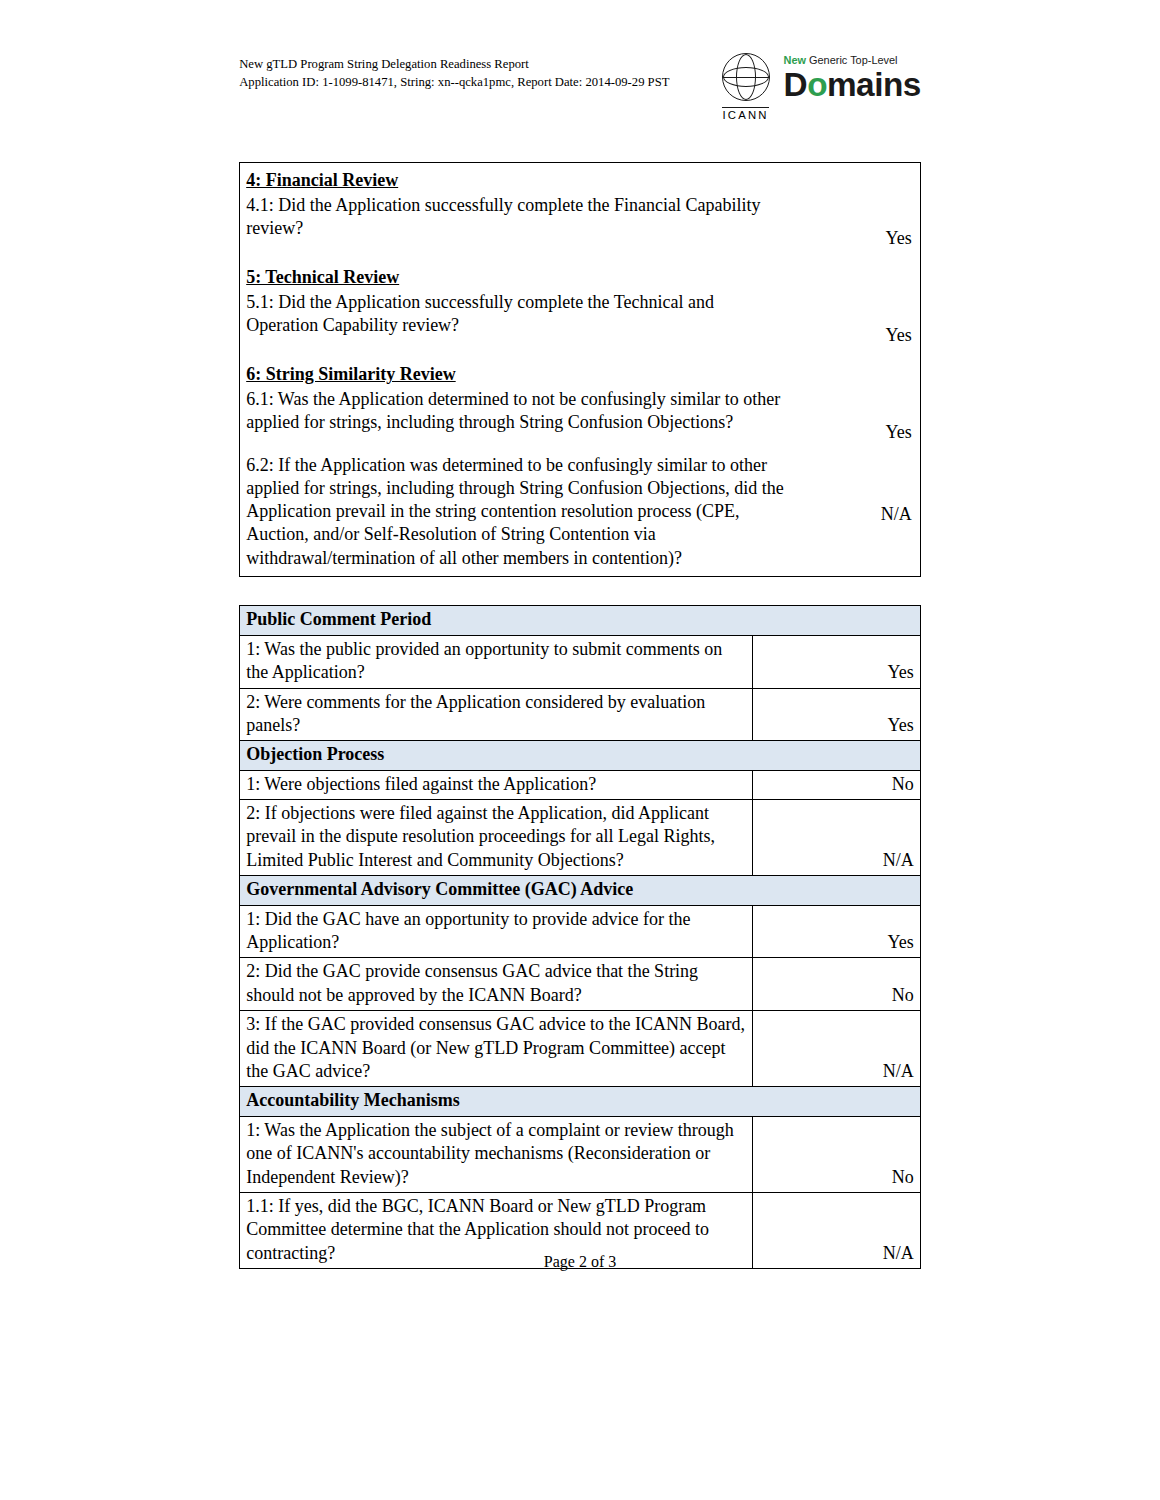New gTLD Program String Delegation Readiness Report
Application ID: 1-1099-81471, String: xn--qcka1pmc, Report Date: 2014-09-29 PST
ICANN
New Generic Top-Level
Domains
| 4: Financial Review | |
| 4.1: Did the Application successfully complete the Financial Capability review? | Yes |
| 5: Technical Review | |
| 5.1: Did the Application successfully complete the Technical and Operation Capability review? | Yes |
| 6: String Similarity Review | |
| 6.1: Was the Application determined to not be confusingly similar to other applied for strings, including through String Confusion Objections? | Yes |
| 6.2: If the Application was determined to be confusingly similar to other applied for strings, including through String Confusion Objections, did the Application prevail in the string contention resolution process (CPE, Auction, and/or Self-Resolution of String Contention via withdrawal/termination of all other members in contention)? | N/A |
| Public Comment Period |
| 1: Was the public provided an opportunity to submit comments on the Application? | Yes |
| 2: Were comments for the Application considered by evaluation panels? | Yes |
| Objection Process |
| 1: Were objections filed against the Application? | No |
| 2: If objections were filed against the Application, did Applicant prevail in the dispute resolution proceedings for all Legal Rights, Limited Public Interest and Community Objections? | N/A |
| Governmental Advisory Committee (GAC) Advice |
| 1: Did the GAC have an opportunity to provide advice for the Application? | Yes |
| 2: Did the GAC provide consensus GAC advice that the String should not be approved by the ICANN Board? | No |
| 3: If the GAC provided consensus GAC advice to the ICANN Board, did the ICANN Board (or New gTLD Program Committee) accept the GAC advice? | N/A |
| Accountability Mechanisms |
| 1: Was the Application the subject of a complaint or review through one of ICANN's accountability mechanisms (Reconsideration or Independent Review)? | No |
| 1.1: If yes, did the BGC, ICANN Board or New gTLD Program Committee determine that the Application should not proceed to contracting? | N/A |
Page 2 of 3